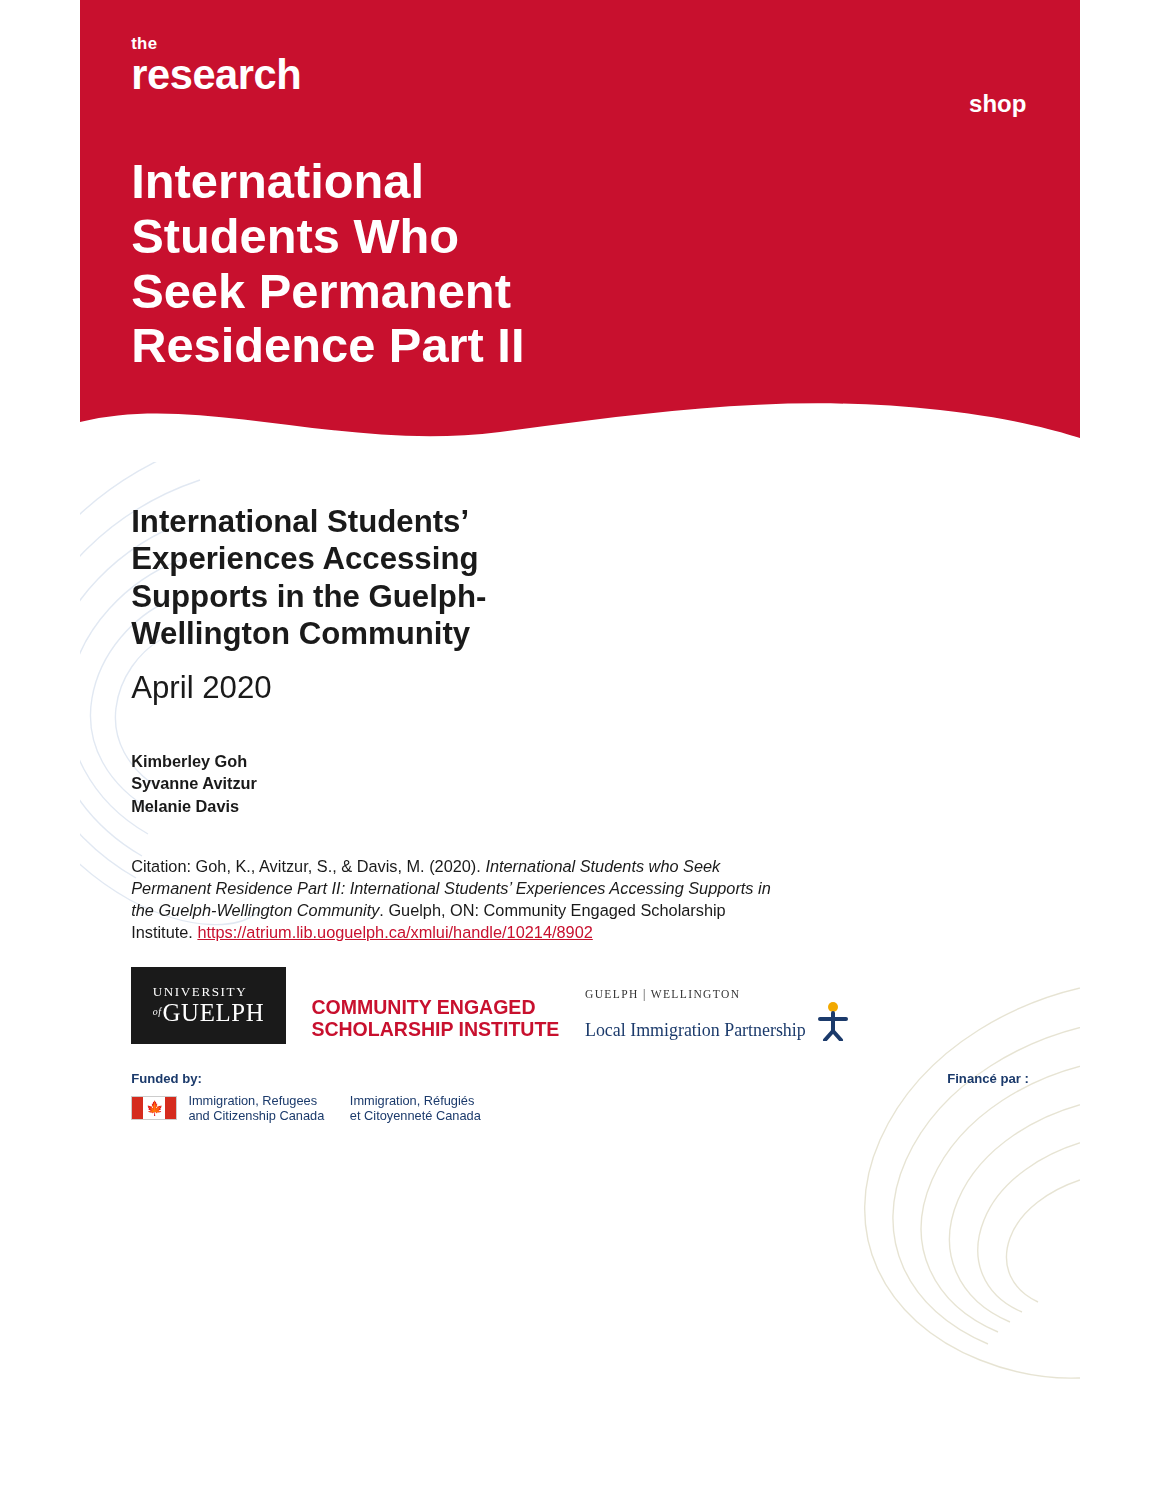the research shop
International Students Who Seek Permanent Residence Part II
International Students’ Experiences Accessing Supports in the Guelph-Wellington Community
April 2020
Kimberley Goh
Syvanne Avitzur
Melanie Davis
Citation: Goh, K., Avitzur, S., & Davis, M. (2020). International Students who Seek Permanent Residence Part II: International Students’ Experiences Accessing Supports in the Guelph-Wellington Community. Guelph, ON: Community Engaged Scholarship Institute. https://atrium.lib.uoguelph.ca/xmlui/handle/10214/8902
UNIVERSITY ofGUELPH
COMMUNITY ENGAGED
SCHOLARSHIP INSTITUTE
GUELPH | WELLINGTON
Local Immigration Partnership
Funded by: Financé par :
🍁
Immigration, Refugees
and Citizenship Canada
Immigration, Réfugiés
et Citoyenneté Canada